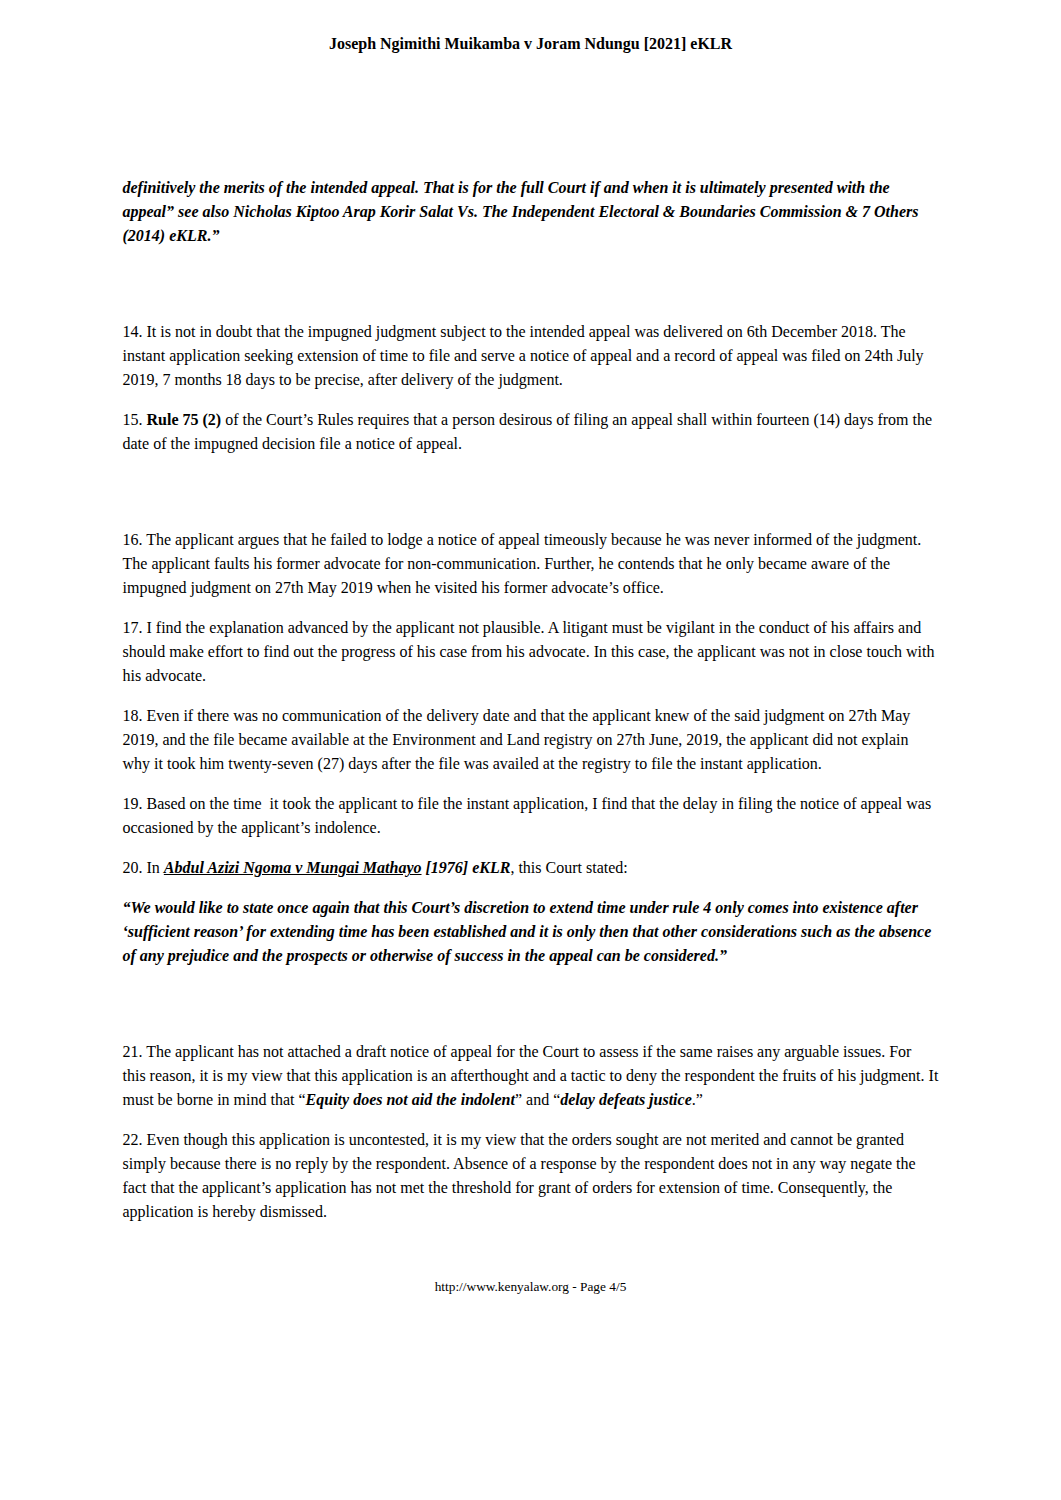Joseph Ngimithi Muikamba v Joram Ndungu [2021] eKLR
definitively the merits of the intended appeal. That is for the full Court if and when it is ultimately presented with the appeal” see also Nicholas Kiptoo Arap Korir Salat Vs. The Independent Electoral & Boundaries Commission & 7 Others (2014) eKLR.”
14. It is not in doubt that the impugned judgment subject to the intended appeal was delivered on 6th December 2018. The instant application seeking extension of time to file and serve a notice of appeal and a record of appeal was filed on 24th July 2019, 7 months 18 days to be precise, after delivery of the judgment.
15. Rule 75 (2) of the Court’s Rules requires that a person desirous of filing an appeal shall within fourteen (14) days from the date of the impugned decision file a notice of appeal.
16. The applicant argues that he failed to lodge a notice of appeal timeously because he was never informed of the judgment. The applicant faults his former advocate for non-communication. Further, he contends that he only became aware of the impugned judgment on 27th May 2019 when he visited his former advocate’s office.
17. I find the explanation advanced by the applicant not plausible. A litigant must be vigilant in the conduct of his affairs and should make effort to find out the progress of his case from his advocate. In this case, the applicant was not in close touch with his advocate.
18. Even if there was no communication of the delivery date and that the applicant knew of the said judgment on 27th May 2019, and the file became available at the Environment and Land registry on 27th June, 2019, the applicant did not explain why it took him twenty-seven (27) days after the file was availed at the registry to file the instant application.
19. Based on the time it took the applicant to file the instant application, I find that the delay in filing the notice of appeal was occasioned by the applicant’s indolence.
20. In Abdul Azizi Ngoma v Mungai Mathayo [1976] eKLR, this Court stated:
“We would like to state once again that this Court’s discretion to extend time under rule 4 only comes into existence after ‘sufficient reason’ for extending time has been established and it is only then that other considerations such as the absence of any prejudice and the prospects or otherwise of success in the appeal can be considered.”
21. The applicant has not attached a draft notice of appeal for the Court to assess if the same raises any arguable issues. For this reason, it is my view that this application is an afterthought and a tactic to deny the respondent the fruits of his judgment. It must be borne in mind that “Equity does not aid the indolent” and “delay defeats justice.”
22. Even though this application is uncontested, it is my view that the orders sought are not merited and cannot be granted simply because there is no reply by the respondent. Absence of a response by the respondent does not in any way negate the fact that the applicant’s application has not met the threshold for grant of orders for extension of time. Consequently, the application is hereby dismissed.
http://www.kenyalaw.org - Page 4/5